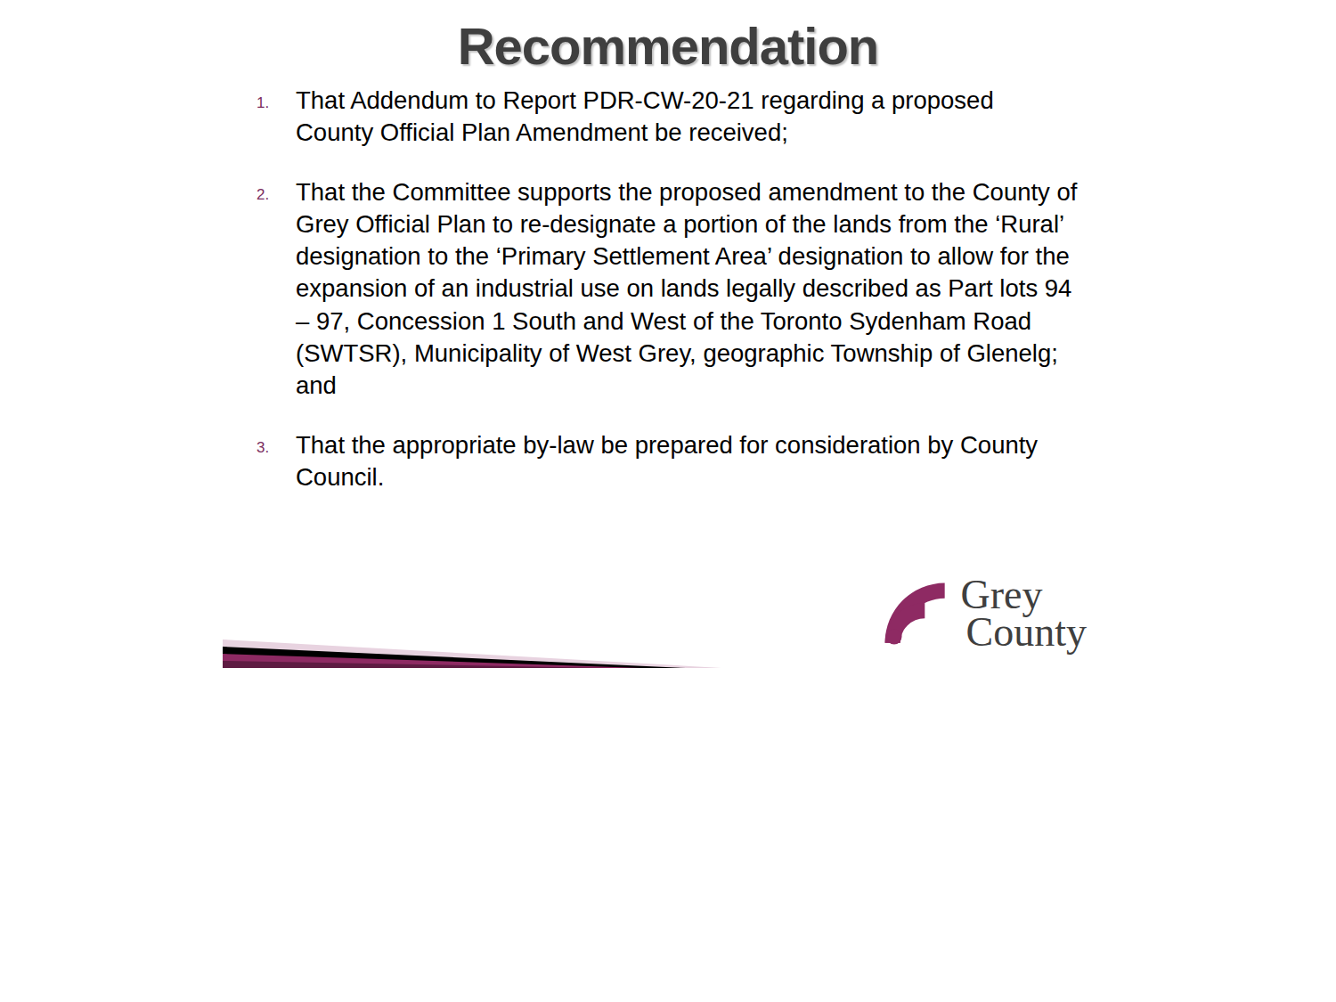Recommendation
That Addendum to Report PDR-CW-20-21 regarding a proposed County Official Plan Amendment be received;
That the Committee supports the proposed amendment to the County of Grey Official Plan to re-designate a portion of the lands from the ‘Rural’ designation to the ‘Primary Settlement Area’ designation to allow for the expansion of an industrial use on lands legally described as Part lots 94 – 97, Concession 1 South and West of the Toronto Sydenham Road (SWTSR), Municipality of West Grey, geographic Township of Glenelg; and
That the appropriate by-law be prepared for consideration by County Council.
Grey County